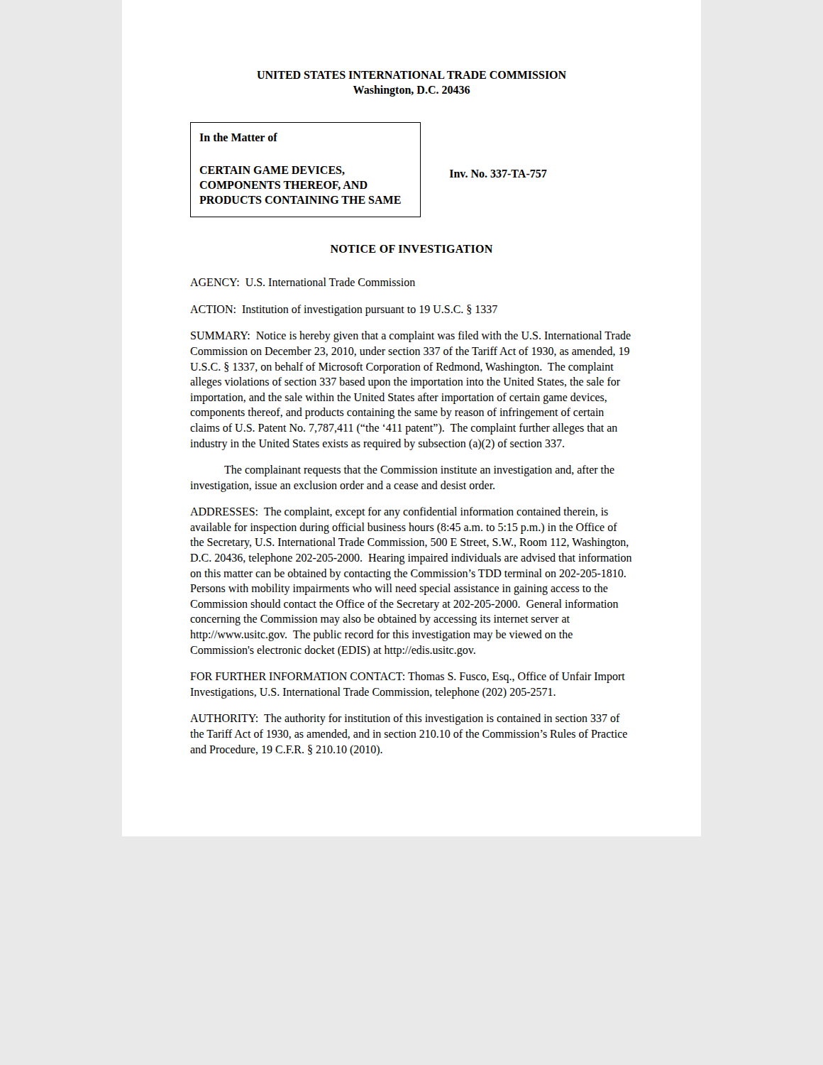UNITED STATES INTERNATIONAL TRADE COMMISSION Washington, D.C. 20436
| In the Matter of CERTAIN GAME DEVICES, COMPONENTS THEREOF, AND PRODUCTS CONTAINING THE SAME | Inv. No. 337-TA-757 |
NOTICE OF INVESTIGATION
AGENCY: U.S. International Trade Commission
ACTION: Institution of investigation pursuant to 19 U.S.C. § 1337
SUMMARY: Notice is hereby given that a complaint was filed with the U.S. International Trade Commission on December 23, 2010, under section 337 of the Tariff Act of 1930, as amended, 19 U.S.C. § 1337, on behalf of Microsoft Corporation of Redmond, Washington. The complaint alleges violations of section 337 based upon the importation into the United States, the sale for importation, and the sale within the United States after importation of certain game devices, components thereof, and products containing the same by reason of infringement of certain claims of U.S. Patent No. 7,787,411 (“the ‘411 patent”). The complaint further alleges that an industry in the United States exists as required by subsection (a)(2) of section 337.
The complainant requests that the Commission institute an investigation and, after the investigation, issue an exclusion order and a cease and desist order.
ADDRESSES: The complaint, except for any confidential information contained therein, is available for inspection during official business hours (8:45 a.m. to 5:15 p.m.) in the Office of the Secretary, U.S. International Trade Commission, 500 E Street, S.W., Room 112, Washington, D.C. 20436, telephone 202-205-2000. Hearing impaired individuals are advised that information on this matter can be obtained by contacting the Commission’s TDD terminal on 202-205-1810. Persons with mobility impairments who will need special assistance in gaining access to the Commission should contact the Office of the Secretary at 202-205-2000. General information concerning the Commission may also be obtained by accessing its internet server at http://www.usitc.gov. The public record for this investigation may be viewed on the Commission's electronic docket (EDIS) at http://edis.usitc.gov.
FOR FURTHER INFORMATION CONTACT: Thomas S. Fusco, Esq., Office of Unfair Import Investigations, U.S. International Trade Commission, telephone (202) 205-2571.
AUTHORITY: The authority for institution of this investigation is contained in section 337 of the Tariff Act of 1930, as amended, and in section 210.10 of the Commission’s Rules of Practice and Procedure, 19 C.F.R. § 210.10 (2010).